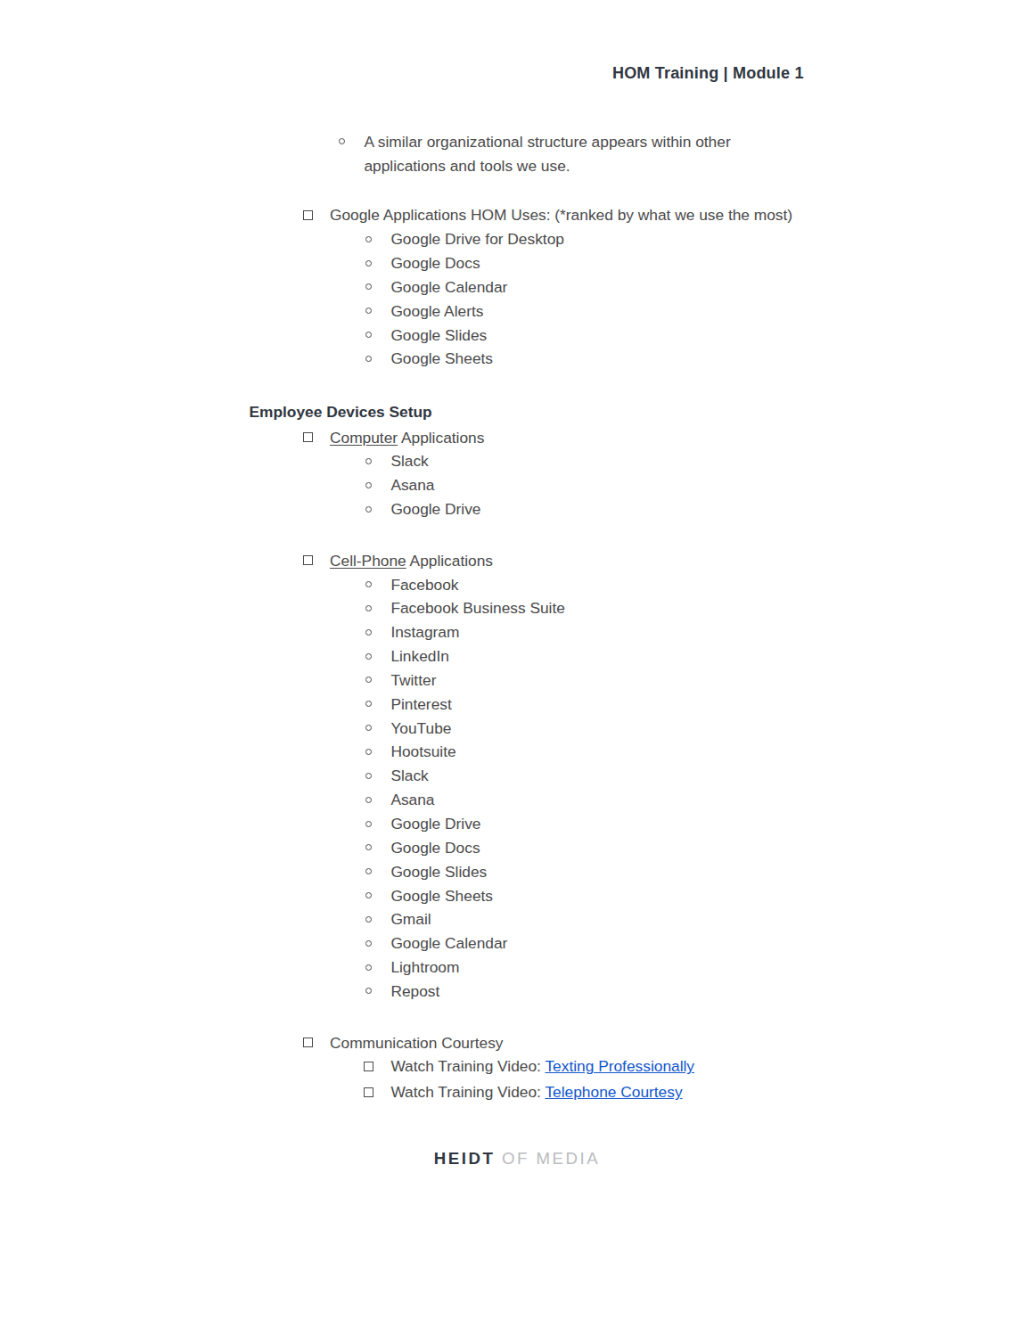HOM Training | Module 1
A similar organizational structure appears within other applications and tools we use.
Google Applications HOM Uses: (*ranked by what we use the most)
Google Drive for Desktop
Google Docs
Google Calendar
Google Alerts
Google Slides
Google Sheets
Employee Devices Setup
Computer Applications
Slack
Asana
Google Drive
Cell-Phone Applications
Facebook
Facebook Business Suite
Instagram
LinkedIn
Twitter
Pinterest
YouTube
Hootsuite
Slack
Asana
Google Drive
Google Docs
Google Slides
Google Sheets
Gmail
Google Calendar
Lightroom
Repost
Communication Courtesy
Watch Training Video: Texting Professionally
Watch Training Video: Telephone Courtesy
HEIDT OF MEDIA